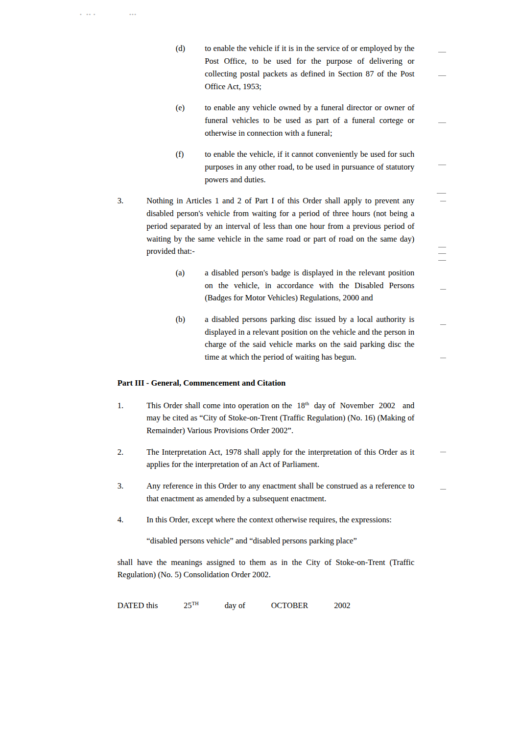• •• •
•••
(d)
to enable the vehicle if it is in the service of or employed by the Post Office, to be used for the purpose of delivering or collecting postal packets as defined in Section 87 of the Post Office Act, 1953;
(e)
to enable any vehicle owned by a funeral director or owner of funeral vehicles to be used as part of a funeral cortege or otherwise in connection with a funeral;
(f)
to enable the vehicle, if it cannot conveniently be used for such purposes in any other road, to be used in pursuance of statutory powers and duties.
3.
Nothing in Articles 1 and 2 of Part I of this Order shall apply to prevent any disabled person's vehicle from waiting for a period of three hours (not being a period separated by an interval of less than one hour from a previous period of waiting by the same vehicle in the same road or part of road on the same day) provided that:-
(a)
a disabled person's badge is displayed in the relevant position on the vehicle, in accordance with the Disabled Persons (Badges for Motor Vehicles) Regulations, 2000 and
(b)
a disabled persons parking disc issued by a local authority is displayed in a relevant position on the vehicle and the person in charge of the said vehicle marks on the said parking disc the time at which the period of waiting has begun.
Part III - General, Commencement and Citation
1.
This Order shall come into operation on the 18th day of November 2002 and may be cited as “City of Stoke-on-Trent (Traffic Regulation) (No. 16) (Making of Remainder) Various Provisions Order 2002”.
2.
The Interpretation Act, 1978 shall apply for the interpretation of this Order as it applies for the interpretation of an Act of Parliament.
3.
Any reference in this Order to any enactment shall be construed as a reference to that enactment as amended by a subsequent enactment.
4.
In this Order, except where the context otherwise requires, the expressions:
“disabled persons vehicle” and “disabled persons parking place”
shall have the meanings assigned to them as in the City of Stoke-on-Trent (Traffic Regulation) (No. 5) Consolidation Order 2002.
DATED this 25TH day of OCTOBER 2002